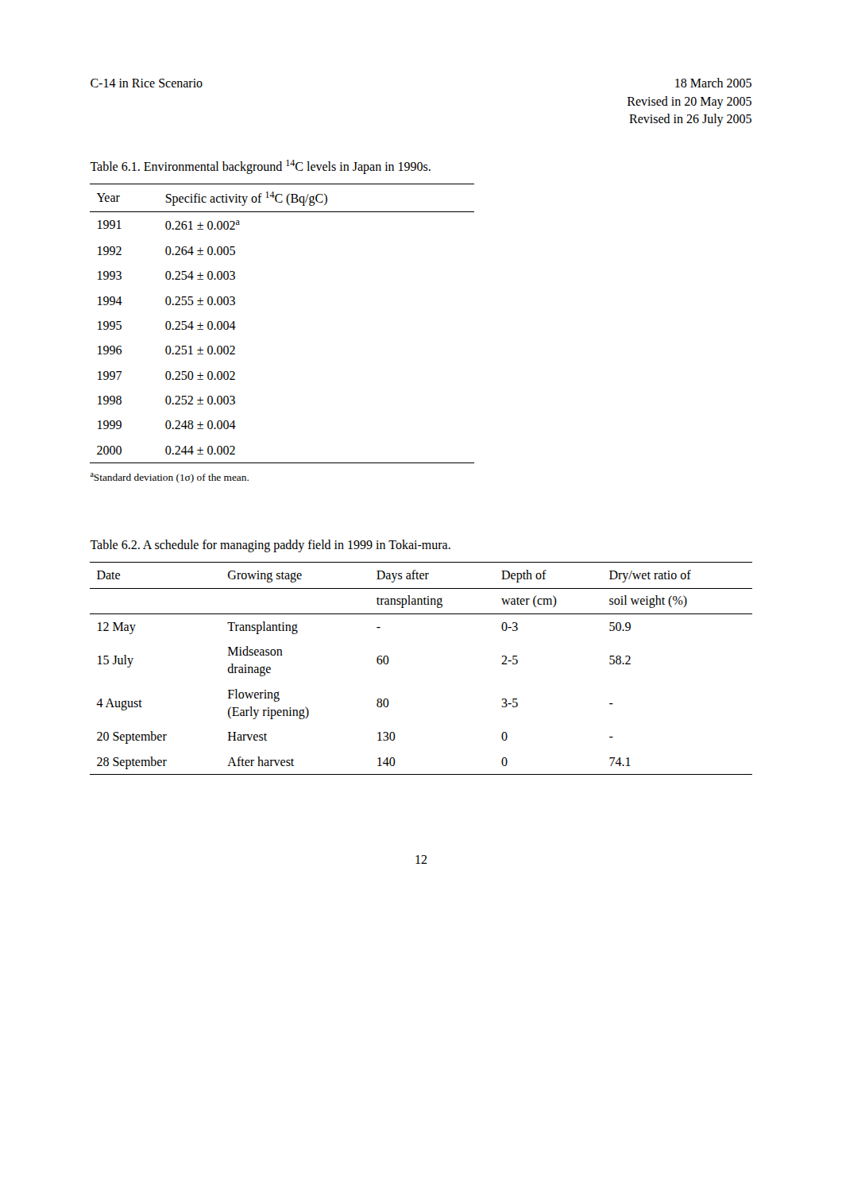C-14 in Rice Scenario
18 March 2005
Revised in 20 May 2005
Revised in 26 July 2005
Table 6.1. Environmental background 14C levels in Japan in 1990s.
| Year | Specific activity of 14 C (Bq/gC) |
| --- | --- |
| 1991 | 0.261 ± 0.002 a |
| 1992 | 0.264 ± 0.005 |
| 1993 | 0.254 ± 0.003 |
| 1994 | 0.255 ± 0.003 |
| 1995 | 0.254 ± 0.004 |
| 1996 | 0.251 ± 0.002 |
| 1997 | 0.250 ± 0.002 |
| 1998 | 0.252 ± 0.003 |
| 1999 | 0.248 ± 0.004 |
| 2000 | 0.244 ± 0.002 |
aStandard deviation (1σ) of the mean.
Table 6.2. A schedule for managing paddy field in 1999 in Tokai-mura.
| Date | Growing stage | Days after | Depth of | Dry/wet ratio of |
| --- | --- | --- | --- | --- |
| | | transplanting | water (cm) | soil weight (%) |
| 12 May | Transplanting | - | 0-3 | 50.9 |
| 15 July | Midseason drainage | 60 | 2-5 | 58.2 |
| 4 August | Flowering (Early ripening) | 80 | 3-5 | - |
| 20 September | Harvest | 130 | 0 | - |
| 28 September | After harvest | 140 | 0 | 74.1 |
12